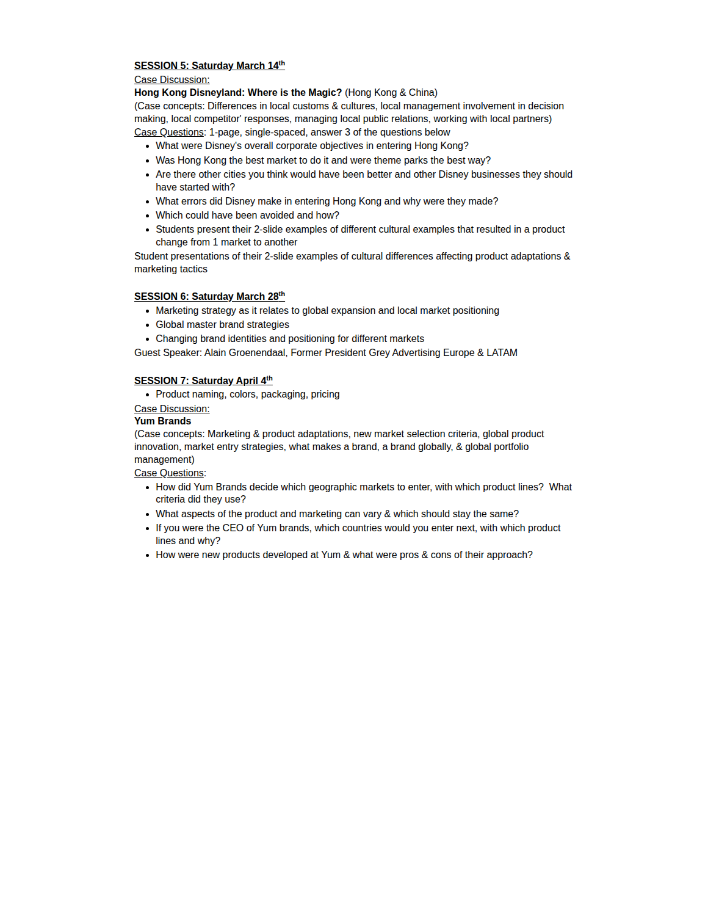SESSION 5: Saturday March 14th
Case Discussion:
Hong Kong Disneyland: Where is the Magic? (Hong Kong & China)
(Case concepts: Differences in local customs & cultures, local management involvement in decision making, local competitor' responses, managing local public relations, working with local partners)
Case Questions: 1-page, single-spaced, answer 3 of the questions below
What were Disney's overall corporate objectives in entering Hong Kong?
Was Hong Kong the best market to do it and were theme parks the best way?
Are there other cities you think would have been better and other Disney businesses they should have started with?
What errors did Disney make in entering Hong Kong and why were they made?
Which could have been avoided and how?
Students present their 2-slide examples of different cultural examples that resulted in a product change from 1 market to another
Student presentations of their 2-slide examples of cultural differences affecting product adaptations & marketing tactics
SESSION 6: Saturday March 28th
Marketing strategy as it relates to global expansion and local market positioning
Global master brand strategies
Changing brand identities and positioning for different markets
Guest Speaker: Alain Groenendaal, Former President Grey Advertising Europe & LATAM
SESSION 7: Saturday April 4th
Product naming, colors, packaging, pricing
Case Discussion:
Yum Brands
(Case concepts: Marketing & product adaptations, new market selection criteria, global product innovation, market entry strategies, what makes a brand, a brand globally, & global portfolio management)
Case Questions:
How did Yum Brands decide which geographic markets to enter, with which product lines? What criteria did they use?
What aspects of the product and marketing can vary & which should stay the same?
If you were the CEO of Yum brands, which countries would you enter next, with which product lines and why?
How were new products developed at Yum & what were pros & cons of their approach?